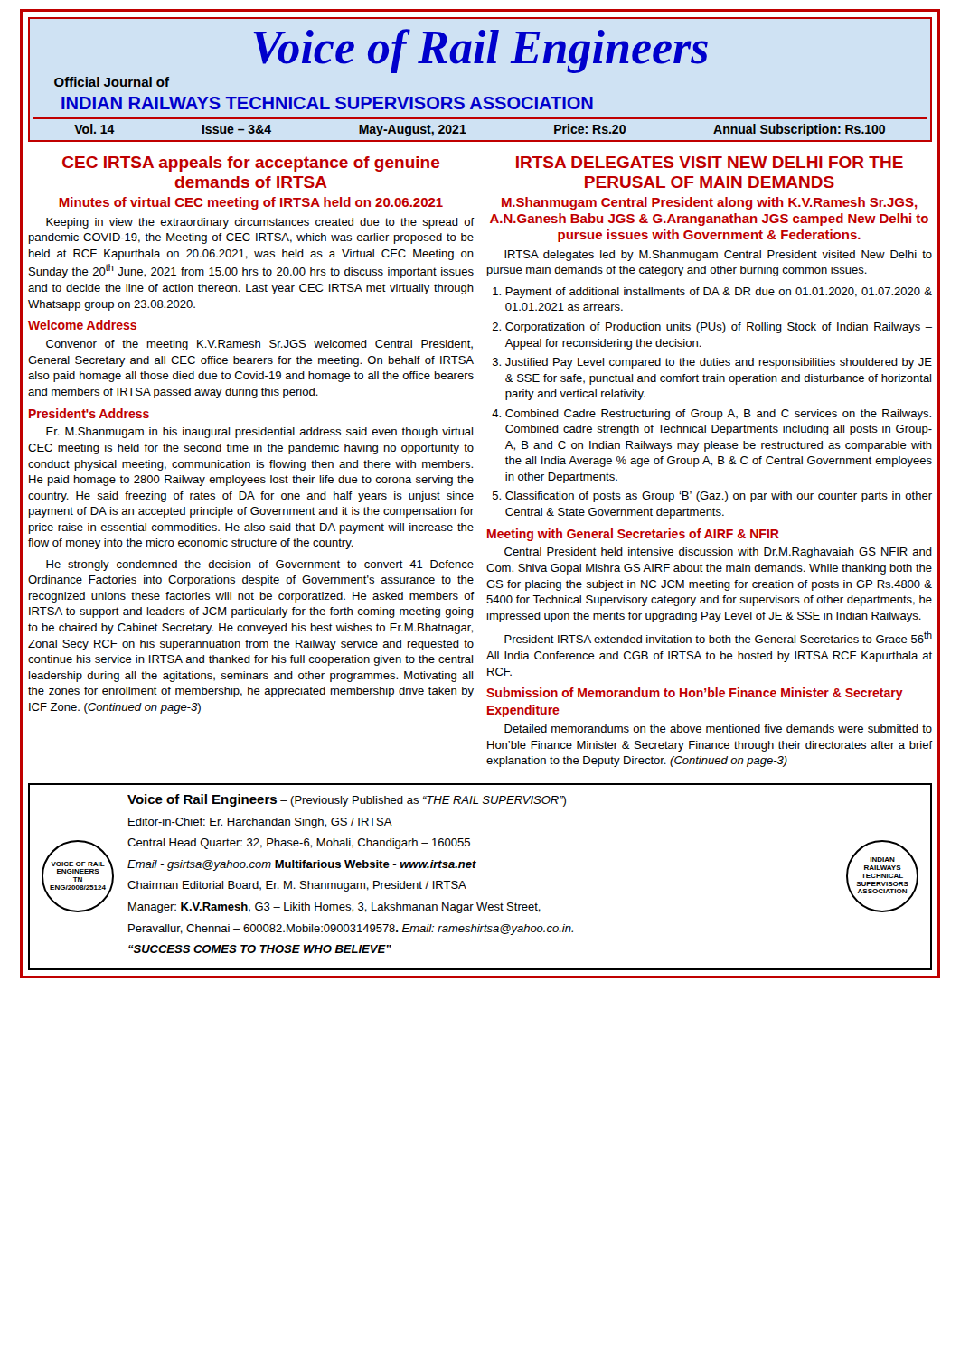Voice of Rail Engineers
Official Journal of
INDIAN RAILWAYS TECHNICAL SUPERVISORS ASSOCIATION
Vol. 14 Issue – 3&4 May-August, 2021 Price: Rs.20 Annual Subscription: Rs.100
CEC IRTSA appeals for acceptance of genuine demands of IRTSA
Minutes of virtual CEC meeting of IRTSA held on 20.06.2021
Keeping in view the extraordinary circumstances created due to the spread of pandemic COVID-19, the Meeting of CEC IRTSA, which was earlier proposed to be held at RCF Kapurthala on 20.06.2021, was held as a Virtual CEC Meeting on Sunday the 20th June, 2021 from 15.00 hrs to 20.00 hrs to discuss important issues and to decide the line of action thereon. Last year CEC IRTSA met virtually through Whatsapp group on 23.08.2020.
Welcome Address
Convenor of the meeting K.V.Ramesh Sr.JGS welcomed Central President, General Secretary and all CEC office bearers for the meeting. On behalf of IRTSA also paid homage all those died due to Covid-19 and homage to all the office bearers and members of IRTSA passed away during this period.
President's Address
Er. M.Shanmugam in his inaugural presidential address said even though virtual CEC meeting is held for the second time in the pandemic having no opportunity to conduct physical meeting, communication is flowing then and there with members. He paid homage to 2800 Railway employees lost their life due to corona serving the country. He said freezing of rates of DA for one and half years is unjust since payment of DA is an accepted principle of Government and it is the compensation for price raise in essential commodities. He also said that DA payment will increase the flow of money into the micro economic structure of the country.
He strongly condemned the decision of Government to convert 41 Defence Ordinance Factories into Corporations despite of Government's assurance to the recognized unions these factories will not be corporatized. He asked members of IRTSA to support and leaders of JCM particularly for the forth coming meeting going to be chaired by Cabinet Secretary. He conveyed his best wishes to Er.M.Bhatnagar, Zonal Secy RCF on his superannuation from the Railway service and requested to continue his service in IRTSA and thanked for his full cooperation given to the central leadership during all the agitations, seminars and other programmes. Motivating all the zones for enrollment of membership, he appreciated membership drive taken by ICF Zone. (Continued on page-3)
IRTSA DELEGATES VISIT NEW DELHI FOR THE PERUSAL OF MAIN DEMANDS
M.Shanmugam Central President along with K.V.Ramesh Sr.JGS, A.N.Ganesh Babu JGS & G.Aranganathan JGS camped New Delhi to pursue issues with Government & Federations.
IRTSA delegates led by M.Shanmugam Central President visited New Delhi to pursue main demands of the category and other burning common issues.
Payment of additional installments of DA & DR due on 01.01.2020, 01.07.2020 & 01.01.2021 as arrears.
Corporatization of Production units (PUs) of Rolling Stock of Indian Railways – Appeal for reconsidering the decision.
Justified Pay Level compared to the duties and responsibilities shouldered by JE & SSE for safe, punctual and comfort train operation and disturbance of horizontal parity and vertical relativity.
Combined Cadre Restructuring of Group A, B and C services on the Railways. Combined cadre strength of Technical Departments including all posts in Group- A, B and C on Indian Railways may please be restructured as comparable with the all India Average % age of Group A, B & C of Central Government employees in other Departments.
Classification of posts as Group ‘B’ (Gaz.) on par with our counter parts in other Central & State Government departments.
Meeting with General Secretaries of AIRF & NFIR
Central President held intensive discussion with Dr.M.Raghavaiah GS NFIR and Com. Shiva Gopal Mishra GS AIRF about the main demands. While thanking both the GS for placing the subject in NC JCM meeting for creation of posts in GP Rs.4800 & 5400 for Technical Supervisory category and for supervisors of other departments, he impressed upon the merits for upgrading Pay Level of JE & SSE in Indian Railways.
President IRTSA extended invitation to both the General Secretaries to Grace 56th All India Conference and CGB of IRTSA to be hosted by IRTSA RCF Kapurthala at RCF.
Submission of Memorandum to Hon’ble Finance Minister & Secretary Expenditure
Detailed memorandums on the above mentioned five demands were submitted to Hon’ble Finance Minister & Secretary Finance through their directorates after a brief explanation to the Deputy Director. (Continued on page-3)
VOICE OF RAIL ENGINEERS
TN ENG/2008/25124
Voice of Rail Engineers – (Previously Published as “THE RAIL SUPERVISOR”)
Editor-in-Chief: Er. Harchandan Singh, GS / IRTSA
Central Head Quarter: 32, Phase-6, Mohali, Chandigarh – 160055
Email - gsirtsa@yahoo.com Multifarious Website - www.irtsa.net
Chairman Editorial Board, Er. M. Shanmugam, President / IRTSA
Manager: K.V.Ramesh, G3 – Likith Homes, 3, Lakshmanan Nagar West Street,
Peravallur, Chennai – 600082.Mobile:09003149578. Email: rameshirtsa@yahoo.co.in.
“SUCCESS COMES TO THOSE WHO BELIEVE”
INDIAN RAILWAYS TECHNICAL SUPERVISORS ASSOCIATION